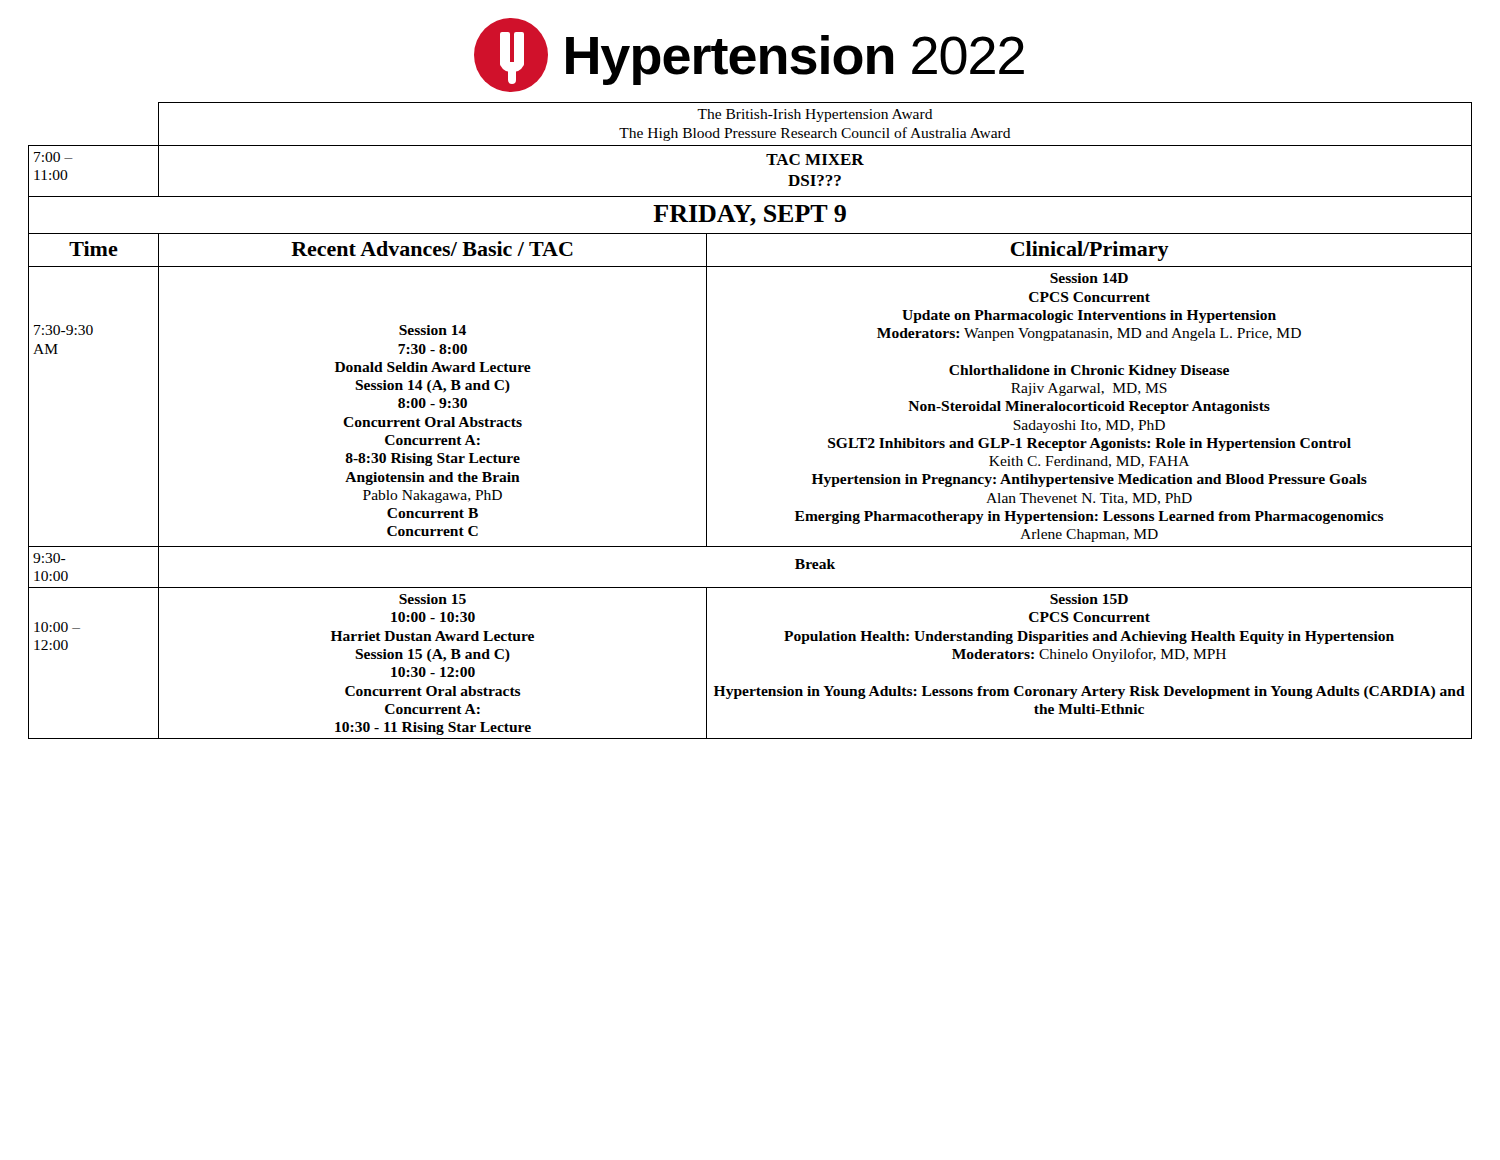Hypertension 2022
| | The British-Irish Hypertension Award The High Blood Pressure Research Council of Australia Award |
| 7:00 – 11:00 | TAC MIXER DSI??? |
| FRIDAY, SEPT 9 |
| Time | Recent Advances/ Basic / TAC | Clinical/Primary |
| 7:30-9:30 AM | Session 14 7:30 - 8:00 Donald Seldin Award Lecture Session 14 (A, B and C) 8:00 - 9:30 Concurrent Oral Abstracts Concurrent A: 8-8:30 Rising Star Lecture Angiotensin and the Brain Pablo Nakagawa, PhD Concurrent B Concurrent C | Session 14D CPCS Concurrent Update on Pharmacologic Interventions in Hypertension Moderators: Wanpen Vongpatanasin, MD and Angela L. Price, MD Chlorthalidone in Chronic Kidney Disease Rajiv Agarwal, MD, MS Non-Steroidal Mineralocorticoid Receptor Antagonists Sadayoshi Ito, MD, PhD SGLT2 Inhibitors and GLP-1 Receptor Agonists: Role in Hypertension Control Keith C. Ferdinand, MD, FAHA Hypertension in Pregnancy: Antihypertensive Medication and Blood Pressure Goals Alan Thevenet N. Tita, MD, PhD Emerging Pharmacotherapy in Hypertension: Lessons Learned from Pharmacogenomics Arlene Chapman, MD |
| 9:30- 10:00 | Break |
| 10:00 – 12:00 | Session 15 10:00 - 10:30 Harriet Dustan Award Lecture Session 15 (A, B and C) 10:30 - 12:00 Concurrent Oral abstracts Concurrent A: 10:30 - 11 Rising Star Lecture | Session 15D CPCS Concurrent Population Health: Understanding Disparities and Achieving Health Equity in Hypertension Moderators: Chinelo Onyilofor, MD, MPH Hypertension in Young Adults: Lessons from Coronary Artery Risk Development in Young Adults (CARDIA) and the Multi-Ethnic |